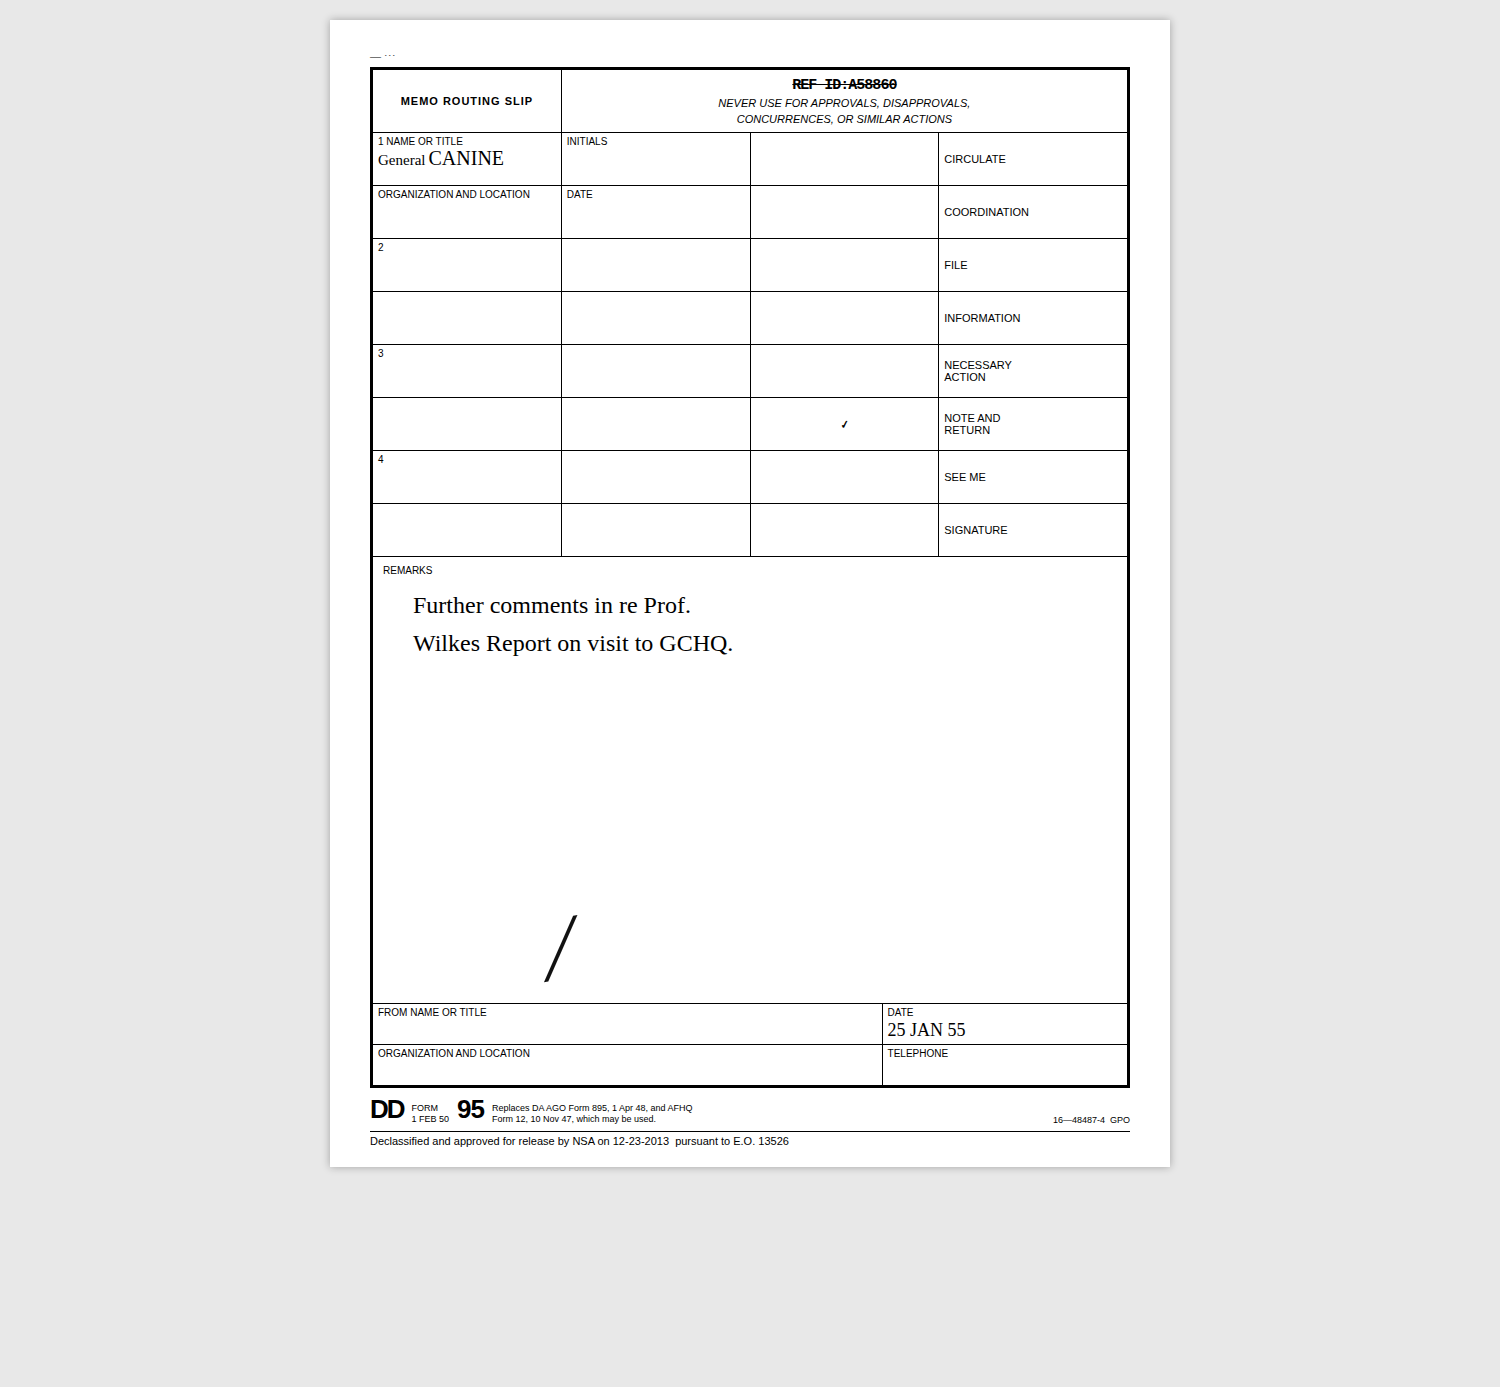— ⋅⋅⋅
| MEMO ROUTING SLIP | REF ID:A58860 NEVER USE FOR APPROVALS, DISAPPROVALS, CONCURRENCES, OR SIMILAR ACTIONS |
| 1 Name or Title General CANINE | Initials | | Circulate |
| Organization and Location | Date | | Coordination |
| 2 | | | File |
| | | | Information |
| 3 | | | Necessary Action |
| | | ✓ | Note and Return |
| 4 | | | See Me |
| | | | Signature |
Remarks
Further comments in re Prof.
Wilkes Report on visit to GCHQ.
∕
| From Name or Title | Date 25 Jan 55 |
| Organization and Location | Telephone |
DD FORM
1 FEB 50 95 Replaces DA AGO Form 895, 1 Apr 48, and AFHQ
Form 12, 10 Nov 47, which may be used. 16—48487-4 GPO
Declassified and approved for release by NSA on 12-23-2013 pursuant to E.O. 13526